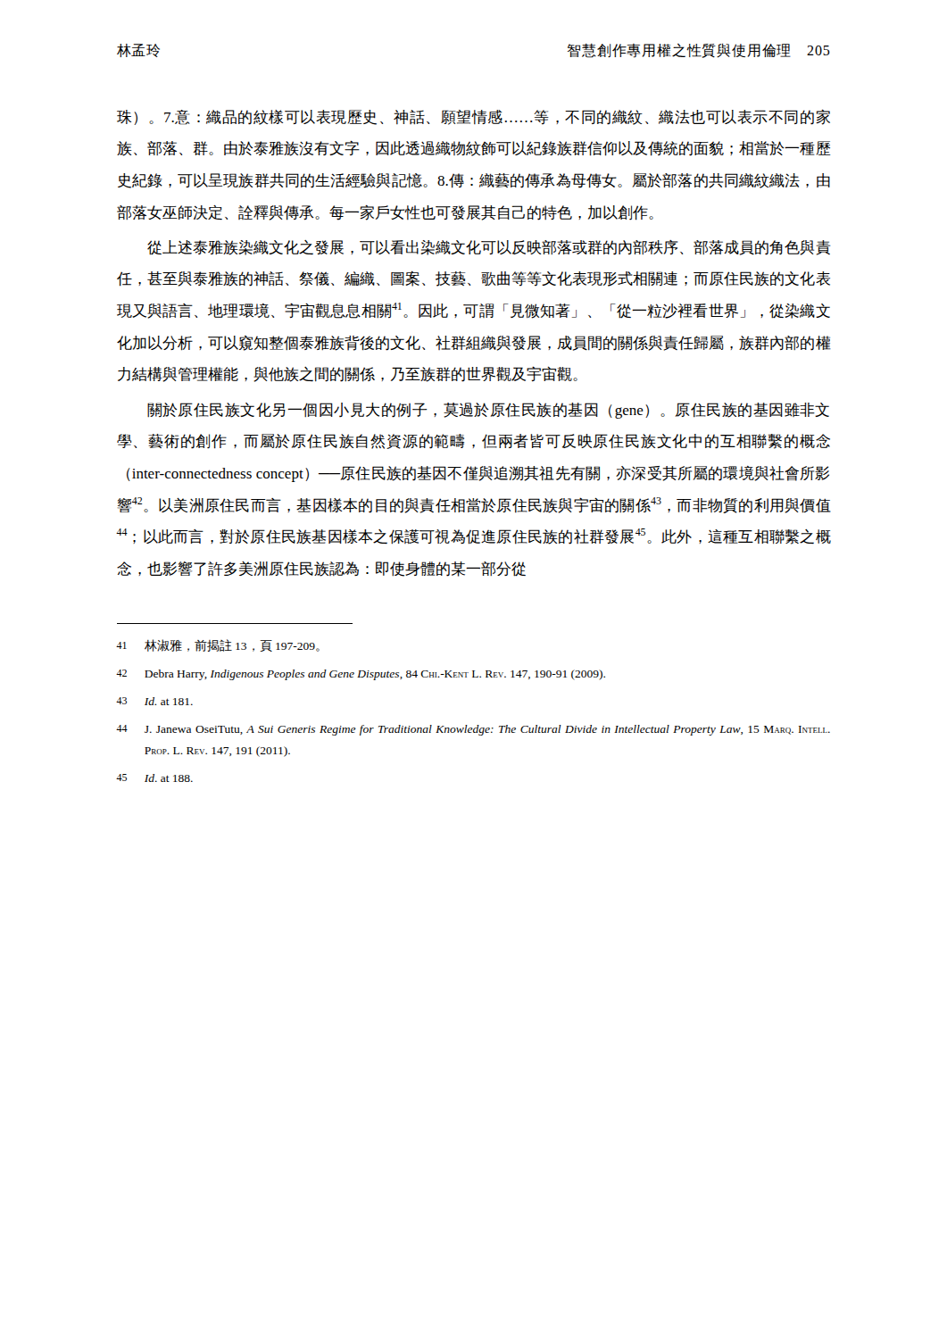林孟玲 智慧創作專用權之性質與使用倫理　205
珠）。7.意：織品的紋樣可以表現歷史、神話、願望情感……等，不同的織紋、織法也可以表示不同的家族、部落、群。由於泰雅族沒有文字，因此透過織物紋飾可以紀錄族群信仰以及傳統的面貌；相當於一種歷史紀錄，可以呈現族群共同的生活經驗與記憶。8.傳：織藝的傳承為母傳女。屬於部落的共同織紋織法，由部落女巫師決定、詮釋與傳承。每一家戶女性也可發展其自己的特色，加以創作。
從上述泰雅族染織文化之發展，可以看出染織文化可以反映部落或群的內部秩序、部落成員的角色與責任，甚至與泰雅族的神話、祭儀、編織、圖案、技藝、歌曲等等文化表現形式相關連；而原住民族的文化表現又與語言、地理環境、宇宙觀息息相關41。因此，可謂「見微知著」、「從一粒沙裡看世界」，從染織文化加以分析，可以窺知整個泰雅族背後的文化、社群組織與發展，成員間的關係與責任歸屬，族群內部的權力結構與管理權能，與他族之間的關係，乃至族群的世界觀及宇宙觀。
關於原住民族文化另一個因小見大的例子，莫過於原住民族的基因（gene）。原住民族的基因雖非文學、藝術的創作，而屬於原住民族自然資源的範疇，但兩者皆可反映原住民族文化中的互相聯繫的概念（inter-connectedness concept）──原住民族的基因不僅與追溯其祖先有關，亦深受其所屬的環境與社會所影響42。以美洲原住民而言，基因樣本的目的與責任相當於原住民族與宇宙的關係43，而非物質的利用與價值44；以此而言，對於原住民族基因樣本之保護可視為促進原住民族的社群發展45。此外，這種互相聯繫之概念，也影響了許多美洲原住民族認為：即使身體的某一部分從
41 林淑雅，前揭註 13，頁 197-209。
42 Debra Harry, Indigenous Peoples and Gene Disputes, 84 Chi.-Kent L. Rev. 147, 190-91 (2009).
43 Id. at 181.
44 J. Janewa OseiTutu, A Sui Generis Regime for Traditional Knowledge: The Cultural Divide in Intellectual Property Law, 15 Marq. Intell. Prop. L. Rev. 147, 191 (2011).
45 Id. at 188.